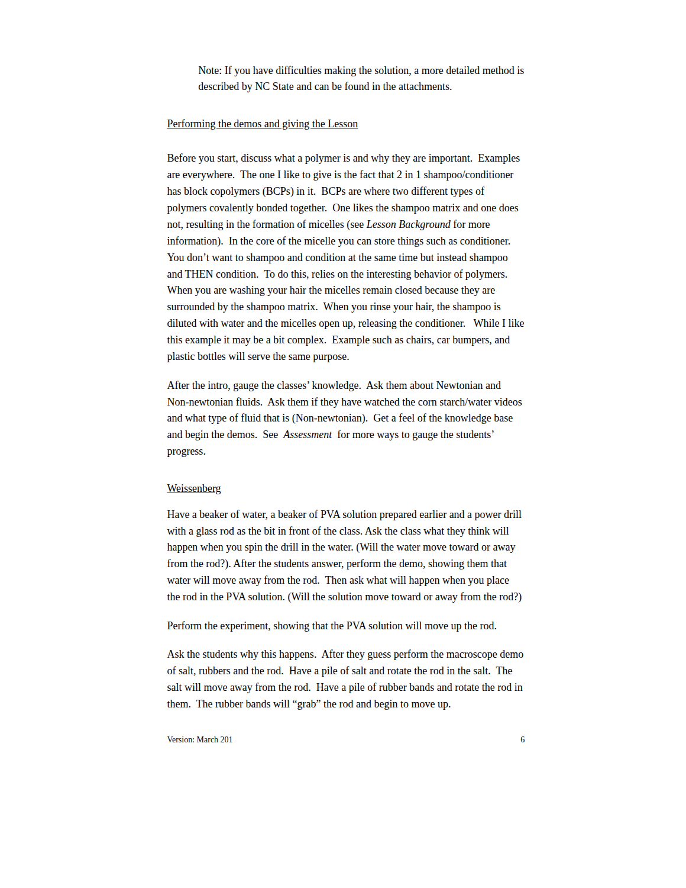Note: If you have difficulties making the solution, a more detailed method is described by NC State and can be found in the attachments.
Performing the demos and giving the Lesson
Before you start, discuss what a polymer is and why they are important. Examples are everywhere. The one I like to give is the fact that 2 in 1 shampoo/conditioner has block copolymers (BCPs) in it. BCPs are where two different types of polymers covalently bonded together. One likes the shampoo matrix and one does not, resulting in the formation of micelles (see Lesson Background for more information). In the core of the micelle you can store things such as conditioner. You don’t want to shampoo and condition at the same time but instead shampoo and THEN condition. To do this, relies on the interesting behavior of polymers. When you are washing your hair the micelles remain closed because they are surrounded by the shampoo matrix. When you rinse your hair, the shampoo is diluted with water and the micelles open up, releasing the conditioner. While I like this example it may be a bit complex. Example such as chairs, car bumpers, and plastic bottles will serve the same purpose.
After the intro, gauge the classes’ knowledge. Ask them about Newtonian and Non-newtonian fluids. Ask them if they have watched the corn starch/water videos and what type of fluid that is (Non-newtonian). Get a feel of the knowledge base and begin the demos. See Assessment for more ways to gauge the students’ progress.
Weissenberg
Have a beaker of water, a beaker of PVA solution prepared earlier and a power drill with a glass rod as the bit in front of the class. Ask the class what they think will happen when you spin the drill in the water. (Will the water move toward or away from the rod?). After the students answer, perform the demo, showing them that water will move away from the rod. Then ask what will happen when you place the rod in the PVA solution. (Will the solution move toward or away from the rod?)
Perform the experiment, showing that the PVA solution will move up the rod.
Ask the students why this happens. After they guess perform the macroscope demo of salt, rubbers and the rod. Have a pile of salt and rotate the rod in the salt. The salt will move away from the rod. Have a pile of rubber bands and rotate the rod in them. The rubber bands will “grab” the rod and begin to move up.
Version: March 201 6